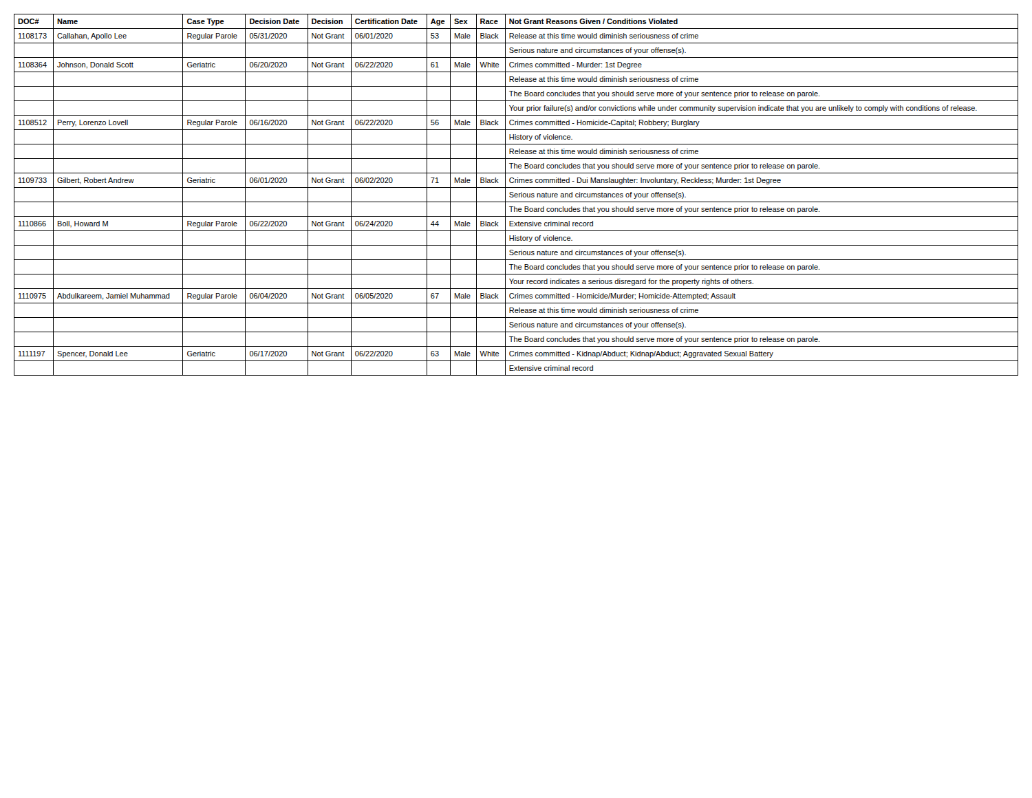| DOC# | Name | Case Type | Decision Date | Decision | Certification Date | Age | Sex | Race | Not Grant Reasons Given / Conditions Violated |
| --- | --- | --- | --- | --- | --- | --- | --- | --- | --- |
| 1108173 | Callahan, Apollo Lee | Regular Parole | 05/31/2020 | Not Grant | 06/01/2020 | 53 | Male | Black | Release at this time would diminish seriousness of crime |
| | | | | | | | | | Serious nature and circumstances of your offense(s). |
| 1108364 | Johnson, Donald Scott | Geriatric | 06/20/2020 | Not Grant | 06/22/2020 | 61 | Male | White | Crimes committed - Murder: 1st Degree |
| | | | | | | | | | Release at this time would diminish seriousness of crime |
| | | | | | | | | | The Board concludes that you should serve more of your sentence prior to release on parole. |
| | | | | | | | | | Your prior failure(s) and/or convictions while under community supervision indicate that you are unlikely to comply with conditions of release. |
| 1108512 | Perry, Lorenzo Lovell | Regular Parole | 06/16/2020 | Not Grant | 06/22/2020 | 56 | Male | Black | Crimes committed - Homicide-Capital; Robbery; Burglary |
| | | | | | | | | | History of violence. |
| | | | | | | | | | Release at this time would diminish seriousness of crime |
| | | | | | | | | | The Board concludes that you should serve more of your sentence prior to release on parole. |
| 1109733 | Gilbert, Robert Andrew | Geriatric | 06/01/2020 | Not Grant | 06/02/2020 | 71 | Male | Black | Crimes committed - Dui Manslaughter: Involuntary, Reckless; Murder: 1st Degree |
| | | | | | | | | | Serious nature and circumstances of your offense(s). |
| | | | | | | | | | The Board concludes that you should serve more of your sentence prior to release on parole. |
| 1110866 | Boll, Howard M | Regular Parole | 06/22/2020 | Not Grant | 06/24/2020 | 44 | Male | Black | Extensive criminal record |
| | | | | | | | | | History of violence. |
| | | | | | | | | | Serious nature and circumstances of your offense(s). |
| | | | | | | | | | The Board concludes that you should serve more of your sentence prior to release on parole. |
| | | | | | | | | | Your record indicates a serious disregard for the property rights of others. |
| 1110975 | Abdulkareem, Jamiel Muhammad | Regular Parole | 06/04/2020 | Not Grant | 06/05/2020 | 67 | Male | Black | Crimes committed - Homicide/Murder; Homicide-Attempted; Assault |
| | | | | | | | | | Release at this time would diminish seriousness of crime |
| | | | | | | | | | Serious nature and circumstances of your offense(s). |
| | | | | | | | | | The Board concludes that you should serve more of your sentence prior to release on parole. |
| 1111197 | Spencer, Donald Lee | Geriatric | 06/17/2020 | Not Grant | 06/22/2020 | 63 | Male | White | Crimes committed - Kidnap/Abduct; Kidnap/Abduct; Aggravated Sexual Battery |
| | | | | | | | | | Extensive criminal record |